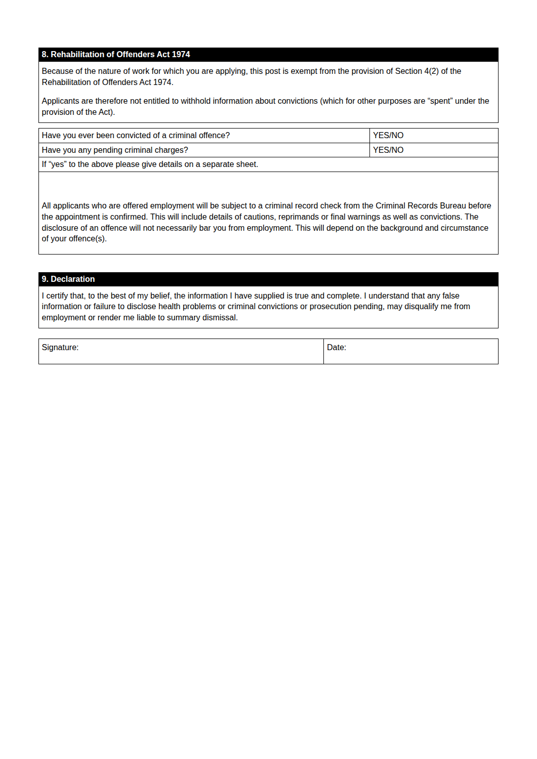8. Rehabilitation of Offenders Act 1974
Because of the nature of work for which you are applying, this post is exempt from the provision of Section 4(2) of the Rehabilitation of Offenders Act 1974.
Applicants are therefore not entitled to withhold information about convictions (which for other purposes are “spent” under the provision of the Act).
| Have you ever been convicted of a criminal offence? | YES/NO |
| Have you any pending criminal charges? | YES/NO |
| If “yes” to the above please give details on a separate sheet. |
| All applicants who are offered employment will be subject to a criminal record check from the Criminal Records Bureau before the appointment is confirmed. This will include details of cautions, reprimands or final warnings as well as convictions. The disclosure of an offence will not necessarily bar you from employment. This will depend on the background and circumstance of your offence(s). |
9. Declaration
I certify that, to the best of my belief, the information I have supplied is true and complete. I understand that any false information or failure to disclose health problems or criminal convictions or prosecution pending, may disqualify me from employment or render me liable to summary dismissal.
| Signature: | Date: |